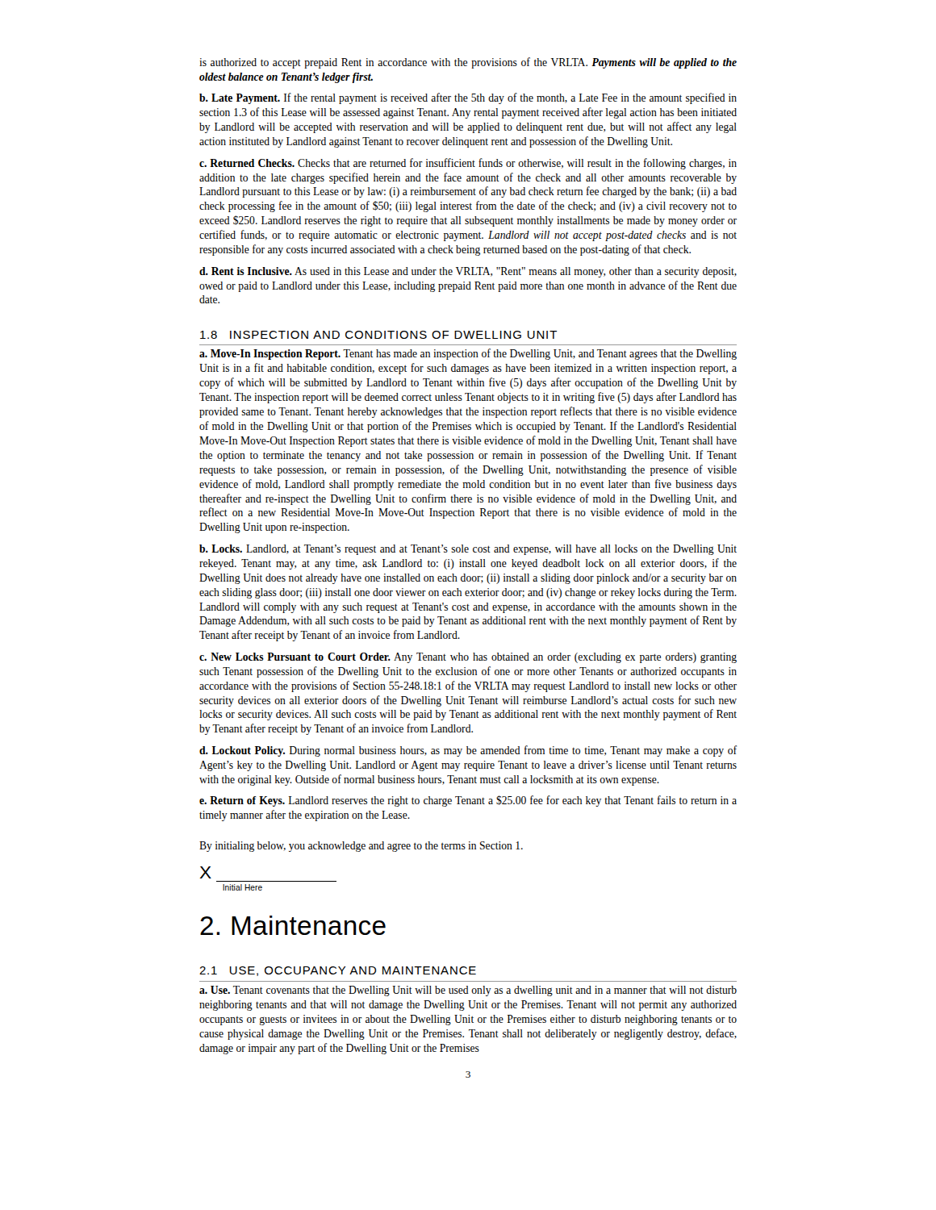is authorized to accept prepaid Rent in accordance with the provisions of the VRLTA. Payments will be applied to the oldest balance on Tenant’s ledger first.
b. Late Payment. If the rental payment is received after the 5th day of the month, a Late Fee in the amount specified in section 1.3 of this Lease will be assessed against Tenant. Any rental payment received after legal action has been initiated by Landlord will be accepted with reservation and will be applied to delinquent rent due, but will not affect any legal action instituted by Landlord against Tenant to recover delinquent rent and possession of the Dwelling Unit.
c. Returned Checks. Checks that are returned for insufficient funds or otherwise, will result in the following charges, in addition to the late charges specified herein and the face amount of the check and all other amounts recoverable by Landlord pursuant to this Lease or by law: (i) a reimbursement of any bad check return fee charged by the bank; (ii) a bad check processing fee in the amount of $50; (iii) legal interest from the date of the check; and (iv) a civil recovery not to exceed $250. Landlord reserves the right to require that all subsequent monthly installments be made by money order or certified funds, or to require automatic or electronic payment. Landlord will not accept post-dated checks and is not responsible for any costs incurred associated with a check being returned based on the post-dating of that check.
d. Rent is Inclusive. As used in this Lease and under the VRLTA, "Rent" means all money, other than a security deposit, owed or paid to Landlord under this Lease, including prepaid Rent paid more than one month in advance of the Rent due date.
1.8 Inspection and Conditions of Dwelling Unit
a. Move-In Inspection Report. Tenant has made an inspection of the Dwelling Unit, and Tenant agrees that the Dwelling Unit is in a fit and habitable condition, except for such damages as have been itemized in a written inspection report, a copy of which will be submitted by Landlord to Tenant within five (5) days after occupation of the Dwelling Unit by Tenant. The inspection report will be deemed correct unless Tenant objects to it in writing five (5) days after Landlord has provided same to Tenant. Tenant hereby acknowledges that the inspection report reflects that there is no visible evidence of mold in the Dwelling Unit or that portion of the Premises which is occupied by Tenant. If the Landlord's Residential Move-In Move-Out Inspection Report states that there is visible evidence of mold in the Dwelling Unit, Tenant shall have the option to terminate the tenancy and not take possession or remain in possession of the Dwelling Unit. If Tenant requests to take possession, or remain in possession, of the Dwelling Unit, notwithstanding the presence of visible evidence of mold, Landlord shall promptly remediate the mold condition but in no event later than five business days thereafter and re-inspect the Dwelling Unit to confirm there is no visible evidence of mold in the Dwelling Unit, and reflect on a new Residential Move-In Move-Out Inspection Report that there is no visible evidence of mold in the Dwelling Unit upon re-inspection.
b. Locks. Landlord, at Tenant’s request and at Tenant’s sole cost and expense, will have all locks on the Dwelling Unit rekeyed. Tenant may, at any time, ask Landlord to: (i) install one keyed deadbolt lock on all exterior doors, if the Dwelling Unit does not already have one installed on each door; (ii) install a sliding door pinlock and/or a security bar on each sliding glass door; (iii) install one door viewer on each exterior door; and (iv) change or rekey locks during the Term. Landlord will comply with any such request at Tenant's cost and expense, in accordance with the amounts shown in the Damage Addendum, with all such costs to be paid by Tenant as additional rent with the next monthly payment of Rent by Tenant after receipt by Tenant of an invoice from Landlord.
c. New Locks Pursuant to Court Order. Any Tenant who has obtained an order (excluding ex parte orders) granting such Tenant possession of the Dwelling Unit to the exclusion of one or more other Tenants or authorized occupants in accordance with the provisions of Section 55-248.18:1 of the VRLTA may request Landlord to install new locks or other security devices on all exterior doors of the Dwelling Unit Tenant will reimburse Landlord’s actual costs for such new locks or security devices. All such costs will be paid by Tenant as additional rent with the next monthly payment of Rent by Tenant after receipt by Tenant of an invoice from Landlord.
d. Lockout Policy. During normal business hours, as may be amended from time to time, Tenant may make a copy of Agent’s key to the Dwelling Unit. Landlord or Agent may require Tenant to leave a driver’s license until Tenant returns with the original key. Outside of normal business hours, Tenant must call a locksmith at its own expense.
e. Return of Keys. Landlord reserves the right to charge Tenant a $25.00 fee for each key that Tenant fails to return in a timely manner after the expiration on the Lease.
By initialing below, you acknowledge and agree to the terms in Section 1.
X
Initial Here
2. Maintenance
2.1 Use, Occupancy and Maintenance
a. Use. Tenant covenants that the Dwelling Unit will be used only as a dwelling unit and in a manner that will not disturb neighboring tenants and that will not damage the Dwelling Unit or the Premises. Tenant will not permit any authorized occupants or guests or invitees in or about the Dwelling Unit or the Premises either to disturb neighboring tenants or to cause physical damage the Dwelling Unit or the Premises. Tenant shall not deliberately or negligently destroy, deface, damage or impair any part of the Dwelling Unit or the Premises
3